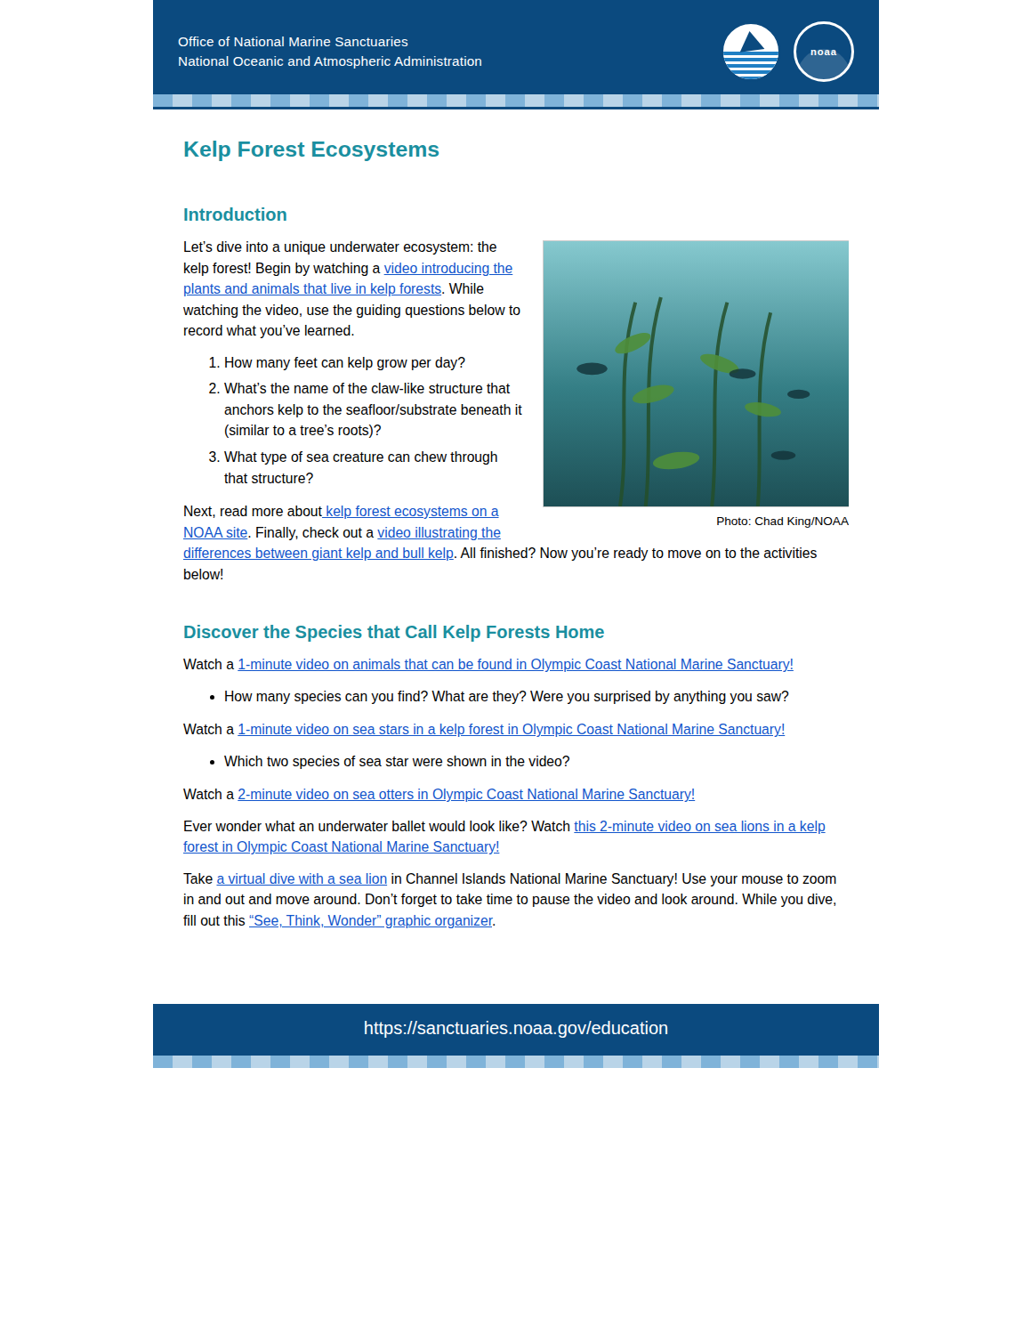Office of National Marine Sanctuaries
National Oceanic and Atmospheric Administration
noaa
Kelp Forest Ecosystems
Introduction
Photo: Chad King/NOAA
Let’s dive into a unique underwater ecosystem: the kelp forest! Begin by watching a video introducing the plants and animals that live in kelp forests. While watching the video, use the guiding questions below to record what you’ve learned.
How many feet can kelp grow per day?
What’s the name of the claw-like structure that anchors kelp to the seafloor/substrate beneath it (similar to a tree’s roots)?
What type of sea creature can chew through that structure?
Next, read more about kelp forest ecosystems on a NOAA site. Finally, check out a video illustrating the differences between giant kelp and bull kelp. All finished? Now you’re ready to move on to the activities below!
Discover the Species that Call Kelp Forests Home
Watch a 1-minute video on animals that can be found in Olympic Coast National Marine Sanctuary!
How many species can you find? What are they? Were you surprised by anything you saw?
Watch a 1-minute video on sea stars in a kelp forest in Olympic Coast National Marine Sanctuary!
Which two species of sea star were shown in the video?
Watch a 2-minute video on sea otters in Olympic Coast National Marine Sanctuary!
Ever wonder what an underwater ballet would look like? Watch this 2-minute video on sea lions in a kelp forest in Olympic Coast National Marine Sanctuary!
Take a virtual dive with a sea lion in Channel Islands National Marine Sanctuary! Use your mouse to zoom in and out and move around. Don’t forget to take time to pause the video and look around. While you dive, fill out this “See, Think, Wonder” graphic organizer.
https://sanctuaries.noaa.gov/education